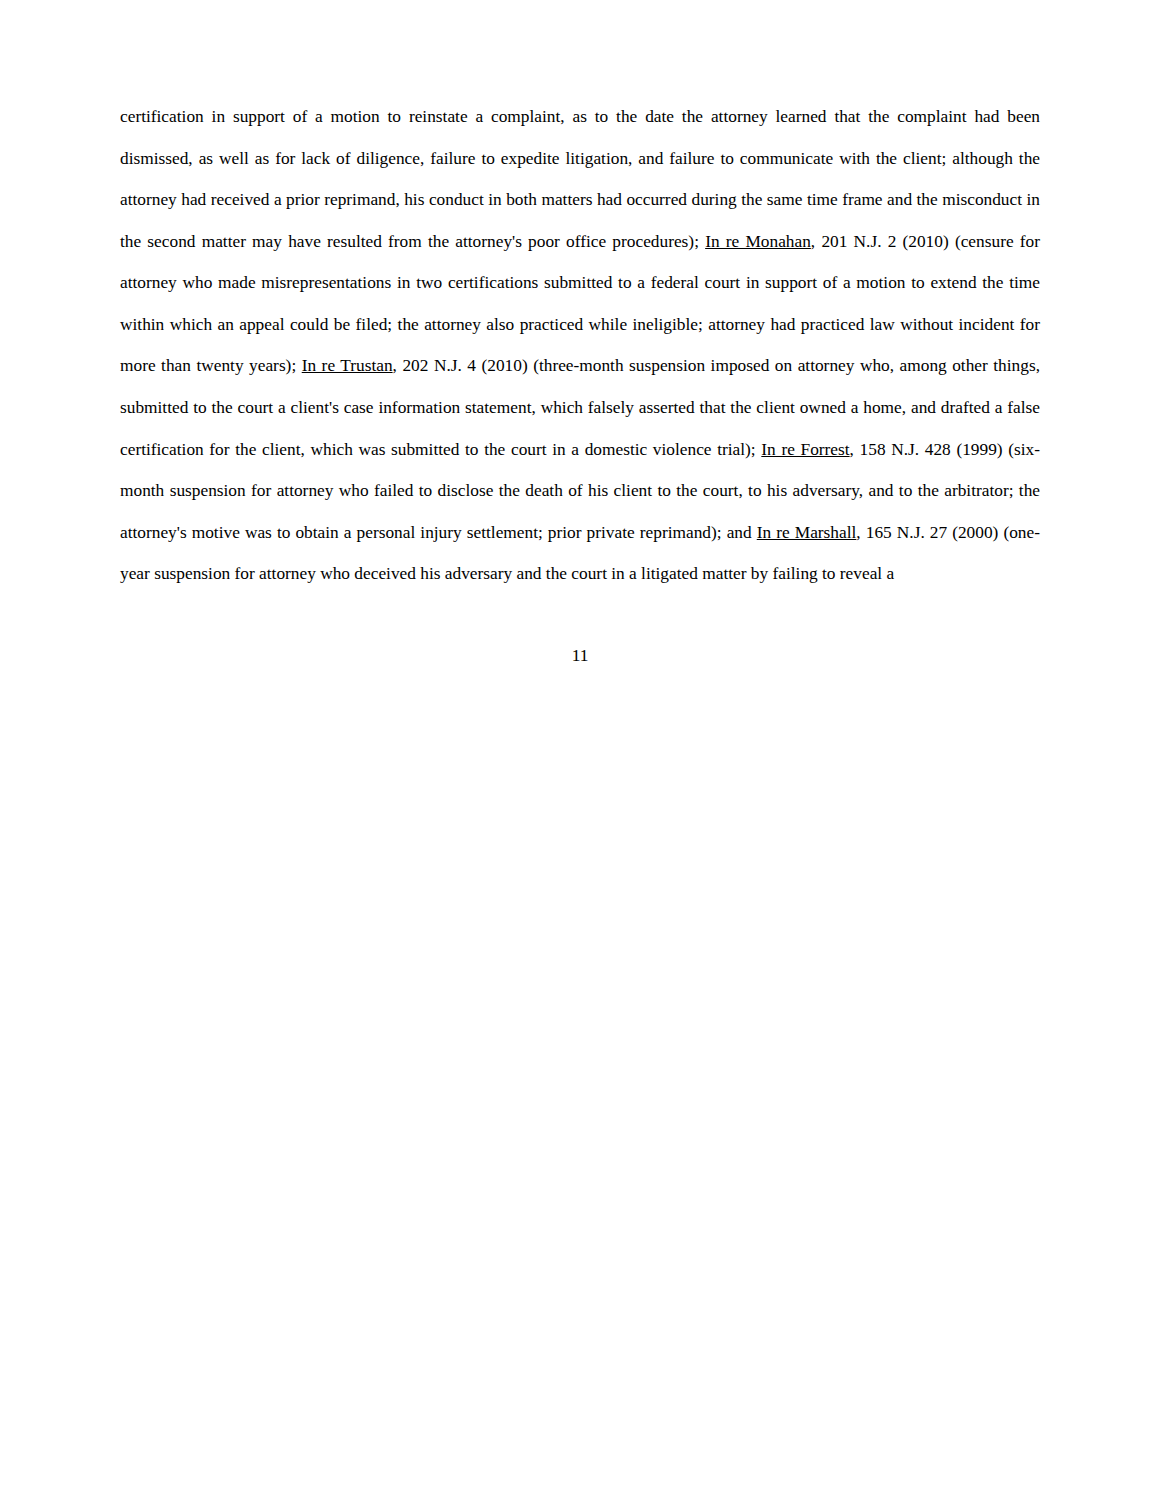certification in support of a motion to reinstate a complaint, as to the date the attorney learned that the complaint had been dismissed, as well as for lack of diligence, failure to expedite litigation, and failure to communicate with the client; although the attorney had received a prior reprimand, his conduct in both matters had occurred during the same time frame and the misconduct in the second matter may have resulted from the attorney's poor office procedures); In re Monahan, 201 N.J. 2 (2010) (censure for attorney who made misrepresentations in two certifications submitted to a federal court in support of a motion to extend the time within which an appeal could be filed; the attorney also practiced while ineligible; attorney had practiced law without incident for more than twenty years); In re Trustan, 202 N.J. 4 (2010) (three-month suspension imposed on attorney who, among other things, submitted to the court a client's case information statement, which falsely asserted that the client owned a home, and drafted a false certification for the client, which was submitted to the court in a domestic violence trial); In re Forrest, 158 N.J. 428 (1999) (six-month suspension for attorney who failed to disclose the death of his client to the court, to his adversary, and to the arbitrator; the attorney's motive was to obtain a personal injury settlement; prior private reprimand); and In re Marshall, 165 N.J. 27 (2000) (one-year suspension for attorney who deceived his adversary and the court in a litigated matter by failing to reveal a
11